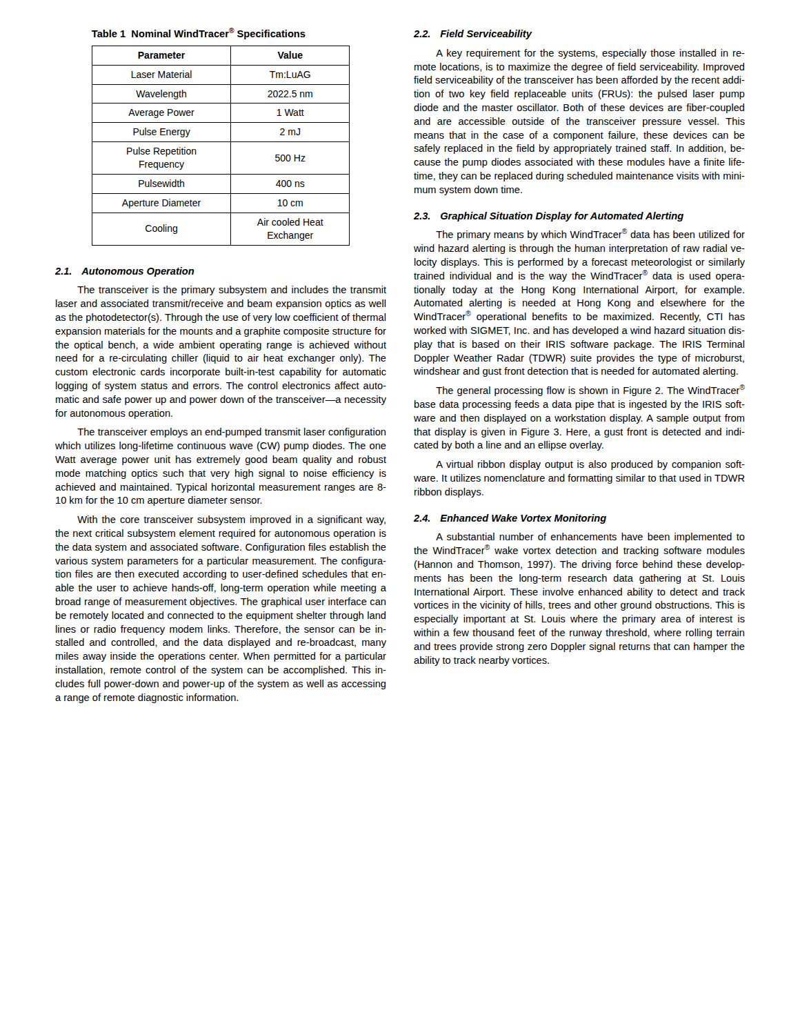Table 1 Nominal WindTracer ® Specifications
| Parameter | Value |
| --- | --- |
| Laser Material | Tm:LuAG |
| Wavelength | 2022.5 nm |
| Average Power | 1 Watt |
| Pulse Energy | 2 mJ |
| Pulse Repetition Frequency | 500 Hz |
| Pulsewidth | 400 ns |
| Aperture Diameter | 10 cm |
| Cooling | Air cooled Heat Exchanger |
2.1. Autonomous Operation
The transceiver is the primary subsystem and includes the transmit laser and associated transmit/receive and beam expansion optics as well as the photodetector(s). Through the use of very low coefficient of thermal expansion materials for the mounts and a graphite composite structure for the optical bench, a wide ambient operating range is achieved without need for a re-circulating chiller (liquid to air heat exchanger only). The custom electronic cards incorporate built-in-test capability for automatic logging of system status and errors. The control electronics affect automatic and safe power up and power down of the transceiver—a necessity for autonomous operation.
The transceiver employs an end-pumped transmit laser configuration which utilizes long-lifetime continuous wave (CW) pump diodes. The one Watt average power unit has extremely good beam quality and robust mode matching optics such that very high signal to noise efficiency is achieved and maintained. Typical horizontal measurement ranges are 8-10 km for the 10 cm aperture diameter sensor.
With the core transceiver subsystem improved in a significant way, the next critical subsystem element required for autonomous operation is the data system and associated software. Configuration files establish the various system parameters for a particular measurement. The configuration files are then executed according to user-defined schedules that enable the user to achieve hands-off, long-term operation while meeting a broad range of measurement objectives. The graphical user interface can be remotely located and connected to the equipment shelter through land lines or radio frequency modem links. Therefore, the sensor can be installed and controlled, and the data displayed and re-broadcast, many miles away inside the operations center. When permitted for a particular installation, remote control of the system can be accomplished. This includes full power-down and power-up of the system as well as accessing a range of remote diagnostic information.
2.2. Field Serviceability
A key requirement for the systems, especially those installed in remote locations, is to maximize the degree of field serviceability. Improved field serviceability of the transceiver has been afforded by the recent addition of two key field replaceable units (FRUs): the pulsed laser pump diode and the master oscillator. Both of these devices are fiber-coupled and are accessible outside of the transceiver pressure vessel. This means that in the case of a component failure, these devices can be safely replaced in the field by appropriately trained staff. In addition, because the pump diodes associated with these modules have a finite lifetime, they can be replaced during scheduled maintenance visits with minimum system down time.
2.3. Graphical Situation Display for Automated Alerting
The primary means by which WindTracer® data has been utilized for wind hazard alerting is through the human interpretation of raw radial velocity displays. This is performed by a forecast meteorologist or similarly trained individual and is the way the WindTracer® data is used operationally today at the Hong Kong International Airport, for example. Automated alerting is needed at Hong Kong and elsewhere for the WindTracer® operational benefits to be maximized. Recently, CTI has worked with SIGMET, Inc. and has developed a wind hazard situation display that is based on their IRIS software package. The IRIS Terminal Doppler Weather Radar (TDWR) suite provides the type of microburst, windshear and gust front detection that is needed for automated alerting.
The general processing flow is shown in Figure 2. The WindTracer® base data processing feeds a data pipe that is ingested by the IRIS software and then displayed on a workstation display. A sample output from that display is given in Figure 3. Here, a gust front is detected and indicated by both a line and an ellipse overlay.
A virtual ribbon display output is also produced by companion software. It utilizes nomenclature and formatting similar to that used in TDWR ribbon displays.
2.4. Enhanced Wake Vortex Monitoring
A substantial number of enhancements have been implemented to the WindTracer® wake vortex detection and tracking software modules (Hannon and Thomson, 1997). The driving force behind these developments has been the long-term research data gathering at St. Louis International Airport. These involve enhanced ability to detect and track vortices in the vicinity of hills, trees and other ground obstructions. This is especially important at St. Louis where the primary area of interest is within a few thousand feet of the runway threshold, where rolling terrain and trees provide strong zero Doppler signal returns that can hamper the ability to track nearby vortices.